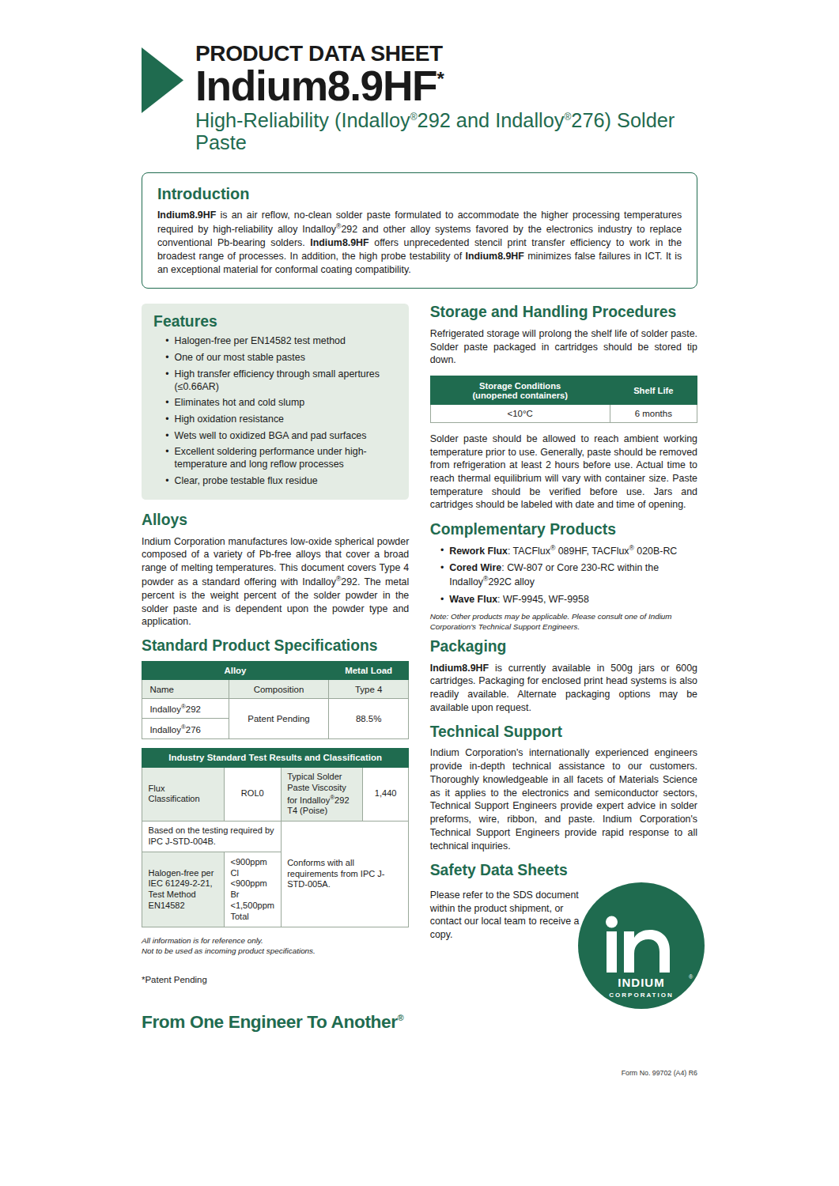PRODUCT DATA SHEET
Indium8.9HF*
High-Reliability (Indalloy®292 and Indalloy®276) Solder Paste
Introduction
Indium8.9HF is an air reflow, no-clean solder paste formulated to accommodate the higher processing temperatures required by high-reliability alloy Indalloy®292 and other alloy systems favored by the electronics industry to replace conventional Pb-bearing solders. Indium8.9HF offers unprecedented stencil print transfer efficiency to work in the broadest range of processes. In addition, the high probe testability of Indium8.9HF minimizes false failures in ICT. It is an exceptional material for conformal coating compatibility.
Features
Halogen-free per EN14582 test method
One of our most stable pastes
High transfer efficiency through small apertures (≤0.66AR)
Eliminates hot and cold slump
High oxidation resistance
Wets well to oxidized BGA and pad surfaces
Excellent soldering performance under high-temperature and long reflow processes
Clear, probe testable flux residue
Alloys
Indium Corporation manufactures low-oxide spherical powder composed of a variety of Pb-free alloys that cover a broad range of melting temperatures. This document covers Type 4 powder as a standard offering with Indalloy®292. The metal percent is the weight percent of the solder powder in the solder paste and is dependent upon the powder type and application.
Standard Product Specifications
| Alloy | Metal Load |
| --- | --- |
| Name | Composition | Type 4 |
| Indalloy ® 292 | Patent Pending | 88.5% |
| Indalloy ® 276 |
| Industry Standard Test Results and Classification |
| --- |
| Flux Classification | ROL0 | Typical Solder Paste Viscosity for Indalloy ® 292 T4 (Poise) | 1,440 |
| Based on the testing required by IPC J-STD-004B. | Conforms with all requirements from IPC J-STD-005A. |
| Halogen-free per IEC 61249-2-21, Test Method EN14582 | <900ppm Cl <900ppm Br <1,500ppm Total |
All information is for reference only.
Not to be used as incoming product specifications.
*Patent Pending
Storage and Handling Procedures
Refrigerated storage will prolong the shelf life of solder paste. Solder paste packaged in cartridges should be stored tip down.
| Storage Conditions (unopened containers) | Shelf Life |
| --- | --- |
| <10°C | 6 months |
Solder paste should be allowed to reach ambient working temperature prior to use. Generally, paste should be removed from refrigeration at least 2 hours before use. Actual time to reach thermal equilibrium will vary with container size. Paste temperature should be verified before use. Jars and cartridges should be labeled with date and time of opening.
Complementary Products
Rework Flux: TACFlux® 089HF, TACFlux® 020B-RC
Cored Wire: CW-807 or Core 230-RC within the Indalloy®292C alloy
Wave Flux: WF-9945, WF-9958
Note: Other products may be applicable. Please consult one of Indium Corporation's Technical Support Engineers.
Packaging
Indium8.9HF is currently available in 500g jars or 600g cartridges. Packaging for enclosed print head systems is also readily available. Alternate packaging options may be available upon request.
Technical Support
Indium Corporation's internationally experienced engineers provide in-depth technical assistance to our customers. Thoroughly knowledgeable in all facets of Materials Science as it applies to the electronics and semiconductor sectors, Technical Support Engineers provide expert advice in solder preforms, wire, ribbon, and paste. Indium Corporation's Technical Support Engineers provide rapid response to all technical inquiries.
Safety Data Sheets
Please refer to the SDS document within the product shipment, or contact our local team to receive a copy.
INDIUM CORPORATION ®
From One Engineer To Another®
Form No. 99702 (A4) R6